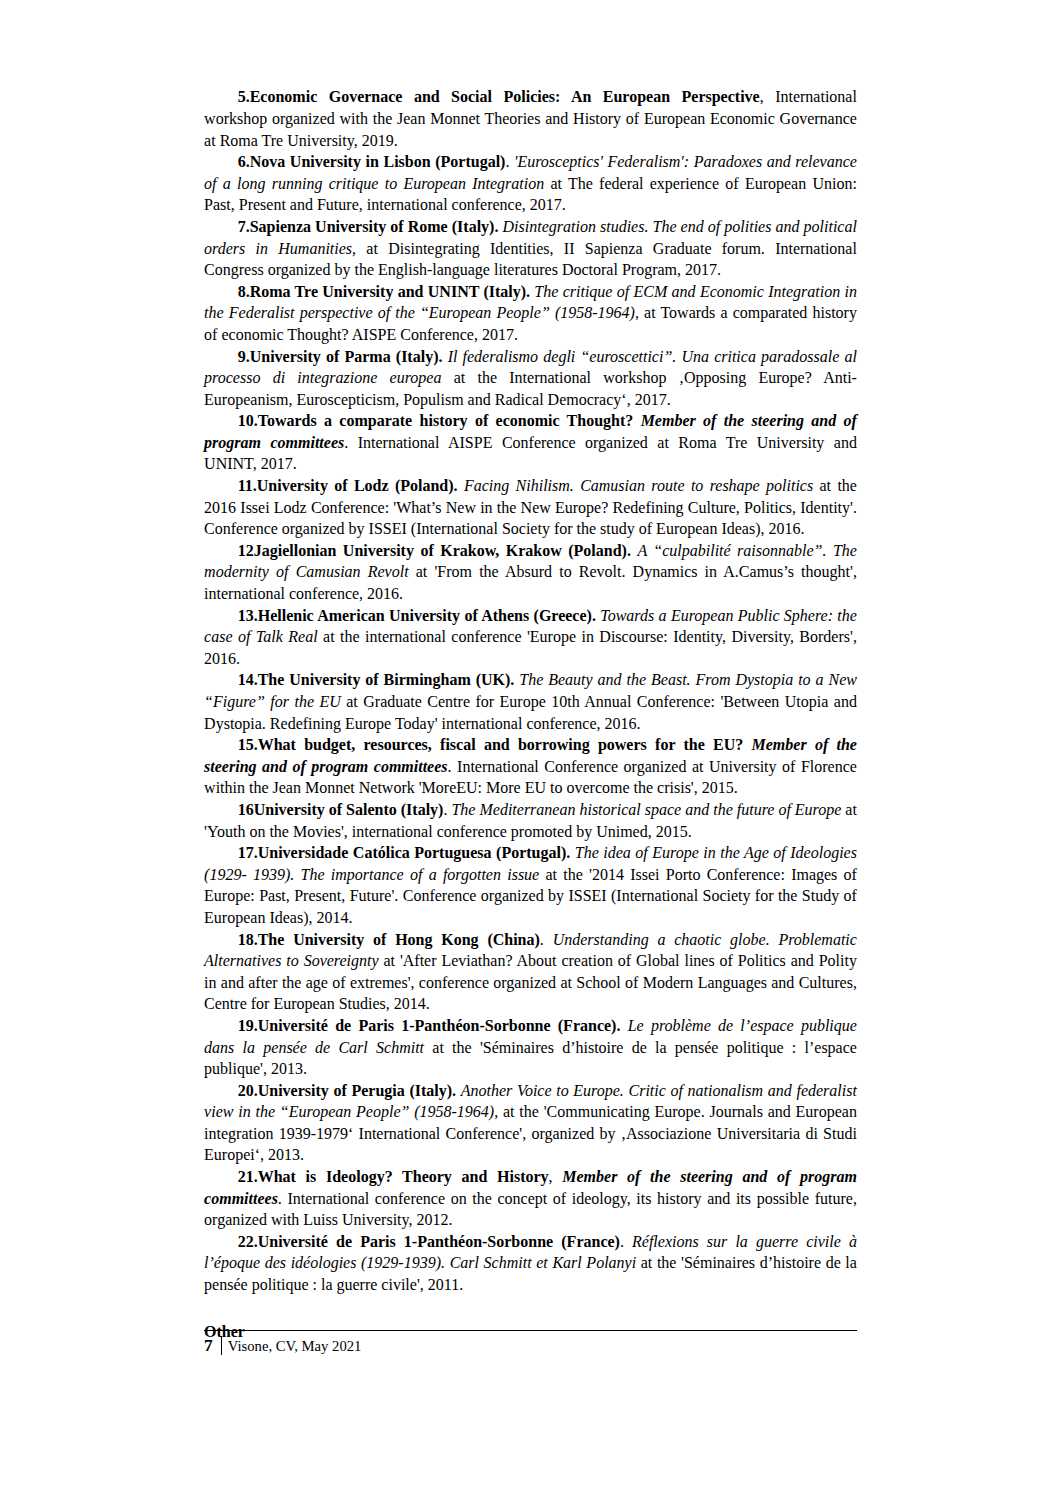5.Economic Governace and Social Policies: An European Perspective, International workshop organized with the Jean Monnet Theories and History of European Economic Governance at Roma Tre University, 2019.
6.Nova University in Lisbon (Portugal). 'Eurosceptics' Federalism': Paradoxes and relevance of a long running critique to European Integration at The federal experience of European Union: Past, Present and Future, international conference, 2017.
7.Sapienza University of Rome (Italy). Disintegration studies. The end of polities and political orders in Humanities, at Disintegrating Identities, II Sapienza Graduate forum. International Congress organized by the English-language literatures Doctoral Program, 2017.
8.Roma Tre University and UNINT (Italy). The critique of ECM and Economic Integration in the Federalist perspective of the “European People” (1958-1964), at Towards a comparated history of economic Thought? AISPE Conference, 2017.
9.University of Parma (Italy). Il federalismo degli “euroscettici”. Una critica paradossale al processo di integrazione europea at the International workshop ‚Opposing Europe? Anti-Europeanism, Euroscepticism, Populism and Radical Democracy‘, 2017.
10.Towards a comparate history of economic Thought? Member of the steering and of program committees. International AISPE Conference organized at Roma Tre University and UNINT, 2017.
11.University of Lodz (Poland). Facing Nihilism. Camusian route to reshape politics at the 2016 Issei Lodz Conference: 'What’s New in the New Europe? Redefining Culture, Politics, Identity'. Conference organized by ISSEI (International Society for the study of European Ideas), 2016.
12Jagiellonian University of Krakow, Krakow (Poland). A “culpabilité raisonnable”. The modernity of Camusian Revolt at 'From the Absurd to Revolt. Dynamics in A.Camus’s thought', international conference, 2016.
13.Hellenic American University of Athens (Greece). Towards a European Public Sphere: the case of Talk Real at the international conference 'Europe in Discourse: Identity, Diversity, Borders', 2016.
14.The University of Birmingham (UK). The Beauty and the Beast. From Dystopia to a New “Figure” for the EU at Graduate Centre for Europe 10th Annual Conference: 'Between Utopia and Dystopia. Redefining Europe Today' international conference, 2016.
15.What budget, resources, fiscal and borrowing powers for the EU? Member of the steering and of program committees. International Conference organized at University of Florence within the Jean Monnet Network 'MoreEU: More EU to overcome the crisis', 2015.
16University of Salento (Italy). The Mediterranean historical space and the future of Europe at 'Youth on the Movies', international conference promoted by Unimed, 2015.
17.Universidade Católica Portuguesa (Portugal). The idea of Europe in the Age of Ideologies (1929- 1939). The importance of a forgotten issue at the '2014 Issei Porto Conference: Images of Europe: Past, Present, Future'. Conference organized by ISSEI (International Society for the Study of European Ideas), 2014.
18.The University of Hong Kong (China). Understanding a chaotic globe. Problematic Alternatives to Sovereignty at 'After Leviathan? About creation of Global lines of Politics and Polity in and after the age of extremes', conference organized at School of Modern Languages and Cultures, Centre for European Studies, 2014.
19.Université de Paris 1-Panthéon-Sorbonne (France). Le problème de l’espace publique dans la pensée de Carl Schmitt at the 'Séminaires d’histoire de la pensée politique : l’espace publique', 2013.
20.University of Perugia (Italy). Another Voice to Europe. Critic of nationalism and federalist view in the “European People” (1958-1964), at the 'Communicating Europe. Journals and European integration 1939-1979‘ International Conference', organized by ‚Associazione Universitaria di Studi Europei‘, 2013.
21.What is Ideology? Theory and History, Member of the steering and of program committees. International conference on the concept of ideology, its history and its possible future, organized with Luiss University, 2012.
22.Université de Paris 1-Panthéon-Sorbonne (France). Réflexions sur la guerre civile à l’époque des idéologies (1929-1939). Carl Schmitt et Karl Polanyi at the 'Séminaires d’histoire de la pensée politique : la guerre civile', 2011.
Other
7 Visone, CV, May 2021